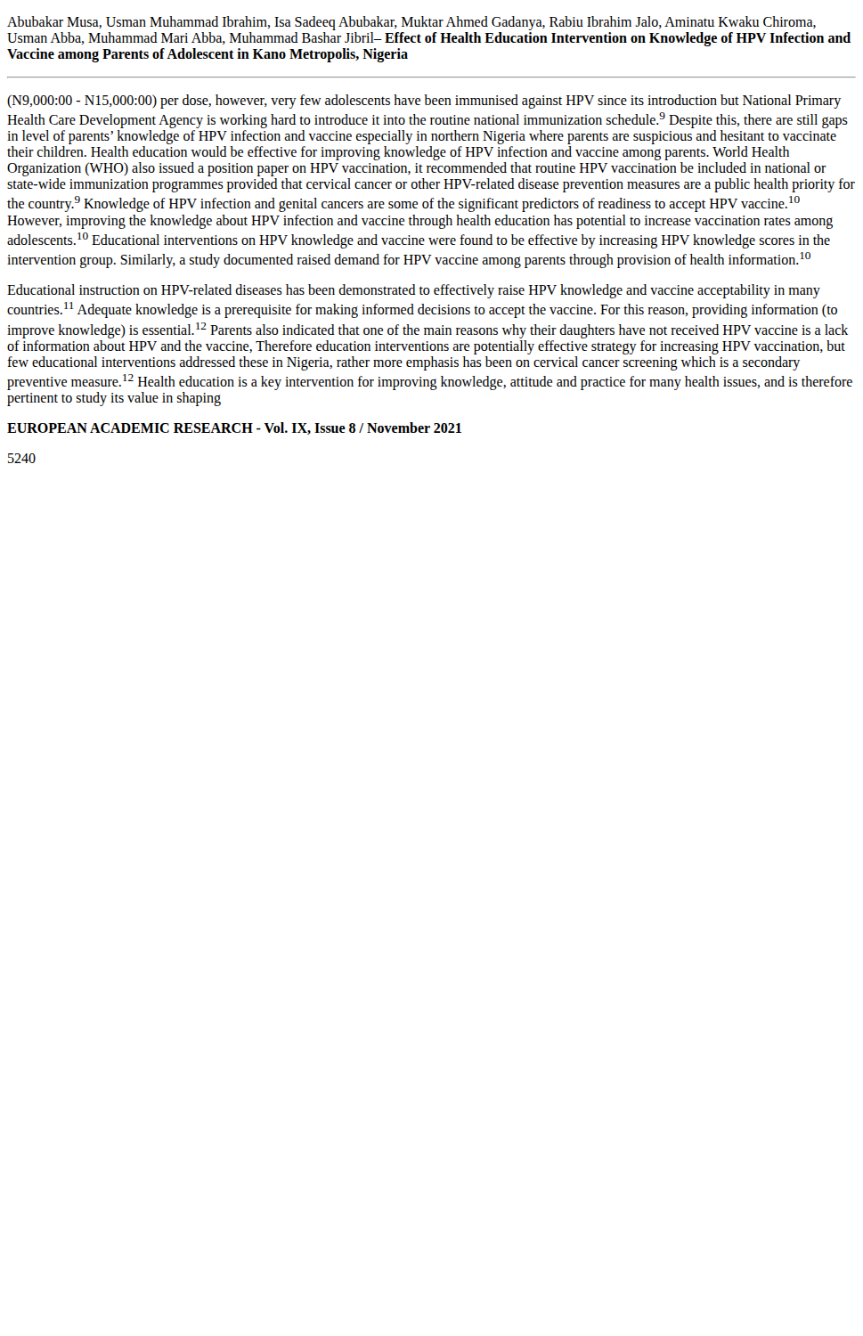Abubakar Musa, Usman Muhammad Ibrahim, Isa Sadeeq Abubakar, Muktar Ahmed Gadanya, Rabiu Ibrahim Jalo, Aminatu Kwaku Chiroma, Usman Abba, Muhammad Mari Abba, Muhammad Bashar Jibril– Effect of Health Education Intervention on Knowledge of HPV Infection and Vaccine among Parents of Adolescent in Kano Metropolis, Nigeria
(N9,000:00 - N15,000:00) per dose, however, very few adolescents have been immunised against HPV since its introduction but National Primary Health Care Development Agency is working hard to introduce it into the routine national immunization schedule.9 Despite this, there are still gaps in level of parents’ knowledge of HPV infection and vaccine especially in northern Nigeria where parents are suspicious and hesitant to vaccinate their children. Health education would be effective for improving knowledge of HPV infection and vaccine among parents. World Health Organization (WHO) also issued a position paper on HPV vaccination, it recommended that routine HPV vaccination be included in national or state-wide immunization programmes provided that cervical cancer or other HPV-related disease prevention measures are a public health priority for the country.9 Knowledge of HPV infection and genital cancers are some of the significant predictors of readiness to accept HPV vaccine.10 However, improving the knowledge about HPV infection and vaccine through health education has potential to increase vaccination rates among adolescents.10 Educational interventions on HPV knowledge and vaccine were found to be effective by increasing HPV knowledge scores in the intervention group. Similarly, a study documented raised demand for HPV vaccine among parents through provision of health information.10
Educational instruction on HPV-related diseases has been demonstrated to effectively raise HPV knowledge and vaccine acceptability in many countries.11 Adequate knowledge is a prerequisite for making informed decisions to accept the vaccine. For this reason, providing information (to improve knowledge) is essential.12 Parents also indicated that one of the main reasons why their daughters have not received HPV vaccine is a lack of information about HPV and the vaccine, Therefore education interventions are potentially effective strategy for increasing HPV vaccination, but few educational interventions addressed these in Nigeria, rather more emphasis has been on cervical cancer screening which is a secondary preventive measure.12 Health education is a key intervention for improving knowledge, attitude and practice for many health issues, and is therefore pertinent to study its value in shaping
EUROPEAN ACADEMIC RESEARCH - Vol. IX, Issue 8 / November 2021
5240